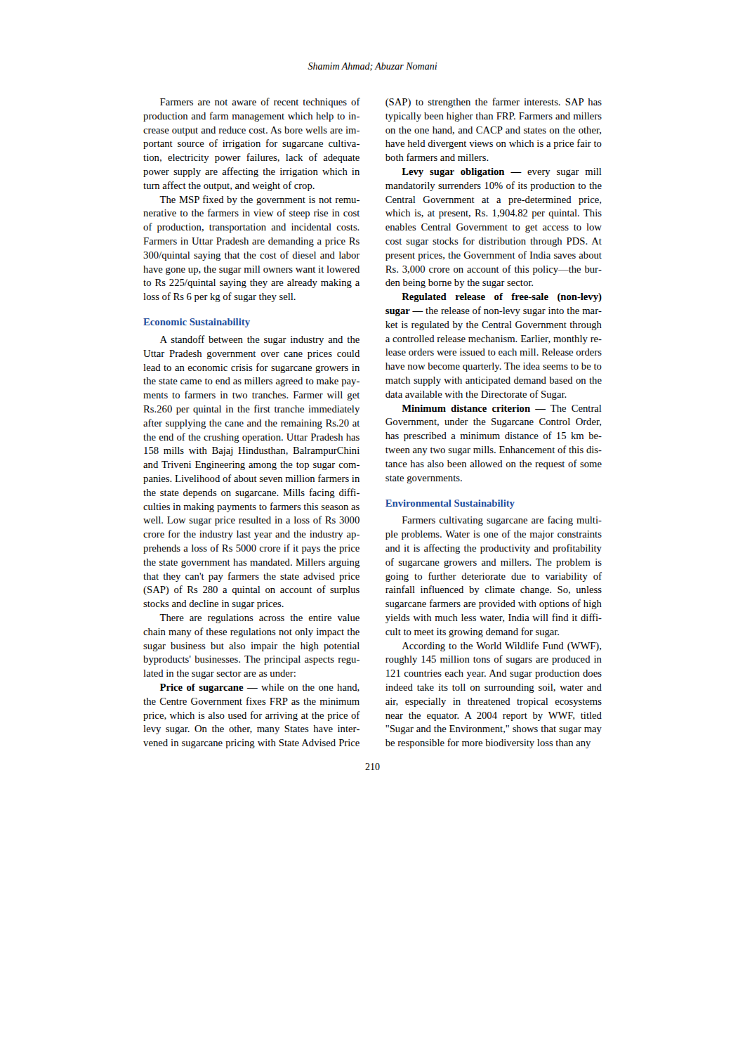Shamim Ahmad; Abuzar Nomani
Farmers are not aware of recent techniques of production and farm management which help to increase output and reduce cost. As bore wells are important source of irrigation for sugarcane cultivation, electricity power failures, lack of adequate power supply are affecting the irrigation which in turn affect the output, and weight of crop.
The MSP fixed by the government is not remunerative to the farmers in view of steep rise in cost of production, transportation and incidental costs. Farmers in Uttar Pradesh are demanding a price Rs 300/quintal saying that the cost of diesel and labor have gone up, the sugar mill owners want it lowered to Rs 225/quintal saying they are already making a loss of Rs 6 per kg of sugar they sell.
Economic Sustainability
A standoff between the sugar industry and the Uttar Pradesh government over cane prices could lead to an economic crisis for sugarcane growers in the state came to end as millers agreed to make payments to farmers in two tranches. Farmer will get Rs.260 per quintal in the first tranche immediately after supplying the cane and the remaining Rs.20 at the end of the crushing operation. Uttar Pradesh has 158 mills with Bajaj Hindusthan, BalrampurChini and Triveni Engineering among the top sugar companies. Livelihood of about seven million farmers in the state depends on sugarcane. Mills facing difficulties in making payments to farmers this season as well. Low sugar price resulted in a loss of Rs 3000 crore for the industry last year and the industry apprehends a loss of Rs 5000 crore if it pays the price the state government has mandated. Millers arguing that they can't pay farmers the state advised price (SAP) of Rs 280 a quintal on account of surplus stocks and decline in sugar prices.
There are regulations across the entire value chain many of these regulations not only impact the sugar business but also impair the high potential byproducts' businesses. The principal aspects regulated in the sugar sector are as under:
Price of sugarcane — while on the one hand, the Centre Government fixes FRP as the minimum price, which is also used for arriving at the price of levy sugar. On the other, many States have intervened in sugarcane pricing with State Advised Price (SAP) to strengthen the farmer interests. SAP has typically been higher than FRP. Farmers and millers on the one hand, and CACP and states on the other, have held divergent views on which is a price fair to both farmers and millers.
Levy sugar obligation — every sugar mill mandatorily surrenders 10% of its production to the Central Government at a pre-determined price, which is, at present, Rs. 1,904.82 per quintal. This enables Central Government to get access to low cost sugar stocks for distribution through PDS. At present prices, the Government of India saves about Rs. 3,000 crore on account of this policy—the burden being borne by the sugar sector.
Regulated release of free-sale (non-levy) sugar — the release of non-levy sugar into the market is regulated by the Central Government through a controlled release mechanism. Earlier, monthly release orders were issued to each mill. Release orders have now become quarterly. The idea seems to be to match supply with anticipated demand based on the data available with the Directorate of Sugar.
Minimum distance criterion — The Central Government, under the Sugarcane Control Order, has prescribed a minimum distance of 15 km between any two sugar mills. Enhancement of this distance has also been allowed on the request of some state governments.
Environmental Sustainability
Farmers cultivating sugarcane are facing multiple problems. Water is one of the major constraints and it is affecting the productivity and profitability of sugarcane growers and millers. The problem is going to further deteriorate due to variability of rainfall influenced by climate change. So, unless sugarcane farmers are provided with options of high yields with much less water, India will find it difficult to meet its growing demand for sugar.
According to the World Wildlife Fund (WWF), roughly 145 million tons of sugars are produced in 121 countries each year. And sugar production does indeed take its toll on surrounding soil, water and air, especially in threatened tropical ecosystems near the equator. A 2004 report by WWF, titled "Sugar and the Environment," shows that sugar may be responsible for more biodiversity loss than any
210